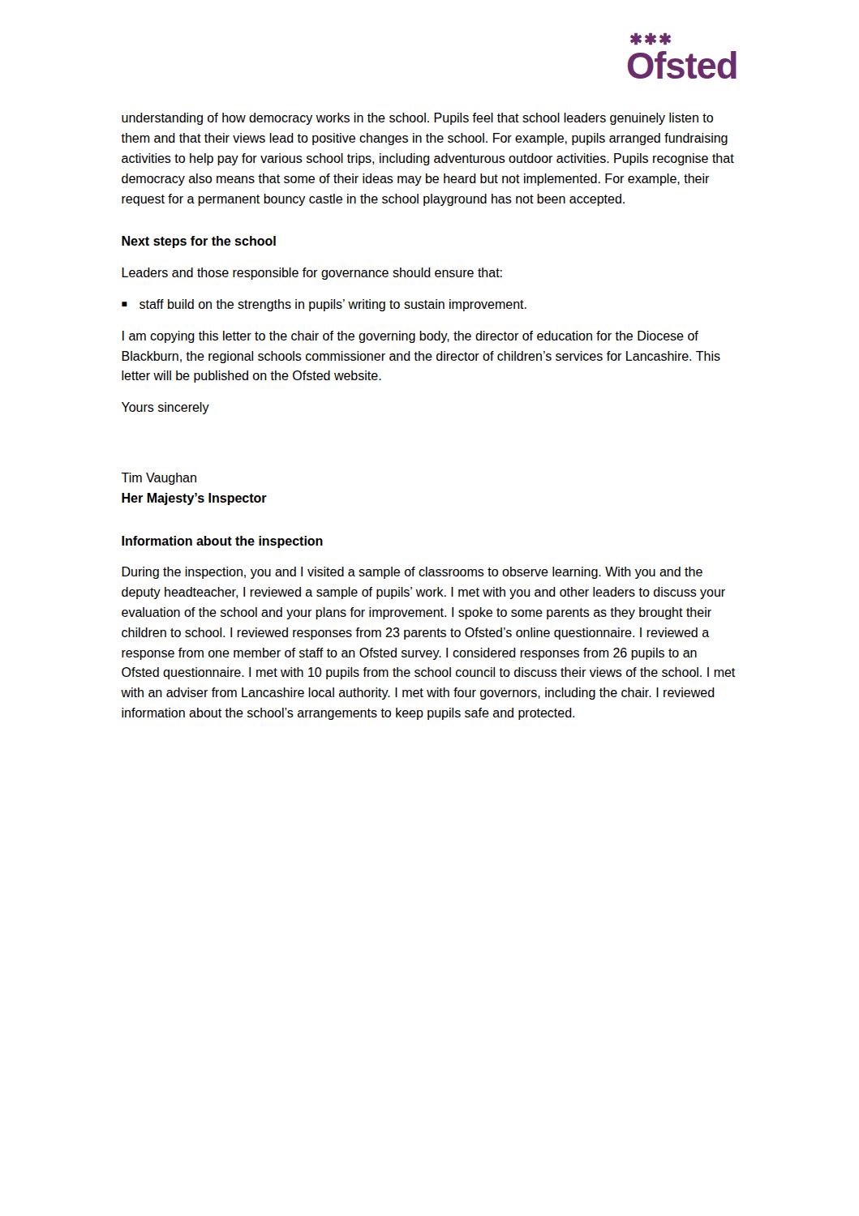✱✱✱Ofsted
understanding of how democracy works in the school. Pupils feel that school leaders genuinely listen to them and that their views lead to positive changes in the school. For example, pupils arranged fundraising activities to help pay for various school trips, including adventurous outdoor activities. Pupils recognise that democracy also means that some of their ideas may be heard but not implemented. For example, their request for a permanent bouncy castle in the school playground has not been accepted.
Next steps for the school
Leaders and those responsible for governance should ensure that:
staff build on the strengths in pupils’ writing to sustain improvement.
I am copying this letter to the chair of the governing body, the director of education for the Diocese of Blackburn, the regional schools commissioner and the director of children’s services for Lancashire. This letter will be published on the Ofsted website.
Yours sincerely
Tim Vaughan
Her Majesty’s Inspector
Information about the inspection
During the inspection, you and I visited a sample of classrooms to observe learning. With you and the deputy headteacher, I reviewed a sample of pupils’ work. I met with you and other leaders to discuss your evaluation of the school and your plans for improvement. I spoke to some parents as they brought their children to school. I reviewed responses from 23 parents to Ofsted’s online questionnaire. I reviewed a response from one member of staff to an Ofsted survey. I considered responses from 26 pupils to an Ofsted questionnaire. I met with 10 pupils from the school council to discuss their views of the school. I met with an adviser from Lancashire local authority. I met with four governors, including the chair. I reviewed information about the school’s arrangements to keep pupils safe and protected.